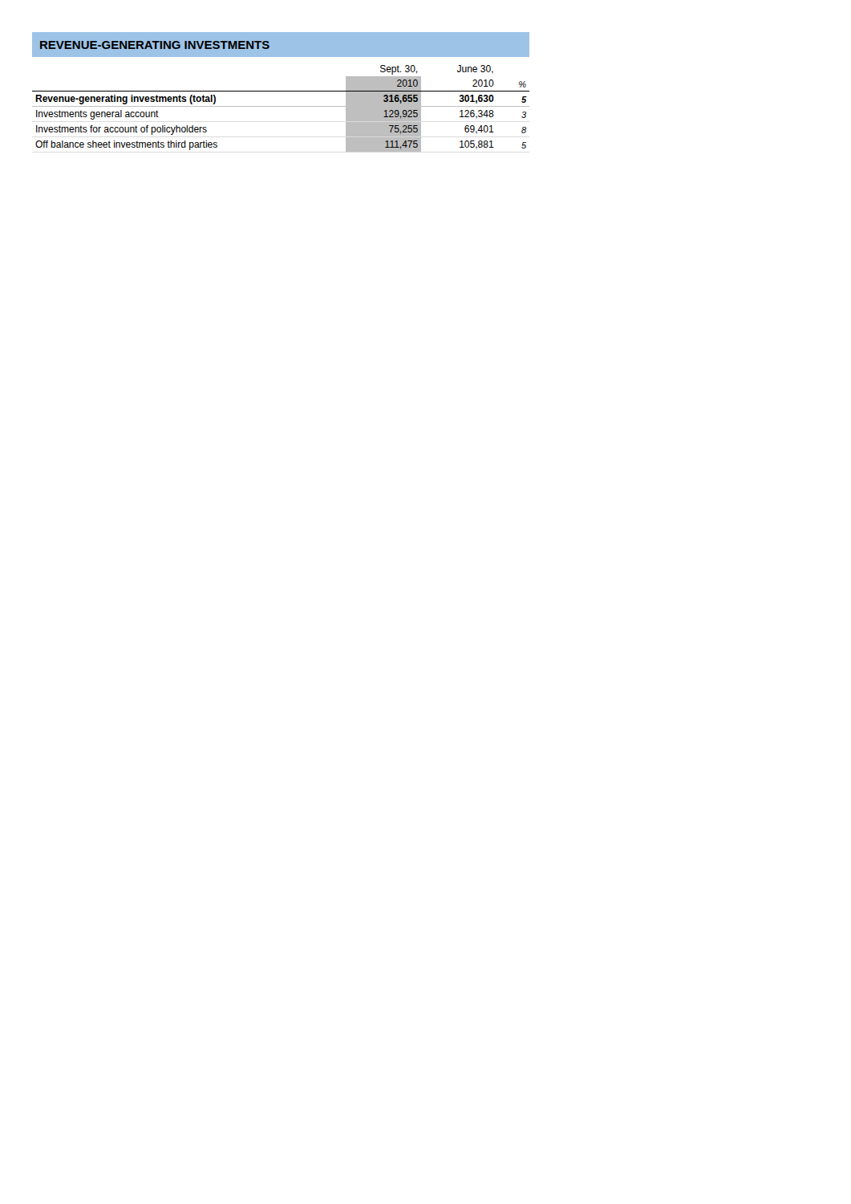REVENUE-GENERATING INVESTMENTS
| | Sept. 30, | June 30, | |
| | 2010 | 2010 | % |
| Revenue-generating investments (total) | 316,655 | 301,630 | 5 |
| Investments general account | 129,925 | 126,348 | 3 |
| Investments for account of policyholders | 75,255 | 69,401 | 8 |
| Off balance sheet investments third parties | 111,475 | 105,881 | 5 |